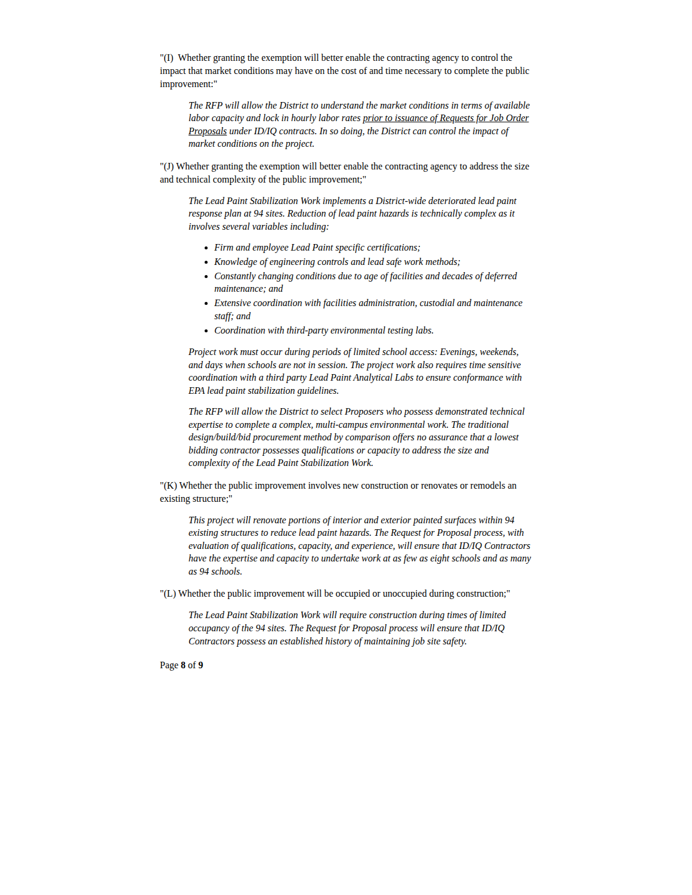"(I) Whether granting the exemption will better enable the contracting agency to control the impact that market conditions may have on the cost of and time necessary to complete the public improvement:"
The RFP will allow the District to understand the market conditions in terms of available labor capacity and lock in hourly labor rates prior to issuance of Requests for Job Order Proposals under ID/IQ contracts. In so doing, the District can control the impact of market conditions on the project.
"(J) Whether granting the exemption will better enable the contracting agency to address the size and technical complexity of the public improvement;"
The Lead Paint Stabilization Work implements a District-wide deteriorated lead paint response plan at 94 sites. Reduction of lead paint hazards is technically complex as it involves several variables including:
Firm and employee Lead Paint specific certifications;
Knowledge of engineering controls and lead safe work methods;
Constantly changing conditions due to age of facilities and decades of deferred maintenance; and
Extensive coordination with facilities administration, custodial and maintenance staff; and
Coordination with third-party environmental testing labs.
Project work must occur during periods of limited school access: Evenings, weekends, and days when schools are not in session. The project work also requires time sensitive coordination with a third party Lead Paint Analytical Labs to ensure conformance with EPA lead paint stabilization guidelines.
The RFP will allow the District to select Proposers who possess demonstrated technical expertise to complete a complex, multi-campus environmental work. The traditional design/build/bid procurement method by comparison offers no assurance that a lowest bidding contractor possesses qualifications or capacity to address the size and complexity of the Lead Paint Stabilization Work.
"(K) Whether the public improvement involves new construction or renovates or remodels an existing structure;"
This project will renovate portions of interior and exterior painted surfaces within 94 existing structures to reduce lead paint hazards. The Request for Proposal process, with evaluation of qualifications, capacity, and experience, will ensure that ID/IQ Contractors have the expertise and capacity to undertake work at as few as eight schools and as many as 94 schools.
"(L) Whether the public improvement will be occupied or unoccupied during construction;"
The Lead Paint Stabilization Work will require construction during times of limited occupancy of the 94 sites. The Request for Proposal process will ensure that ID/IQ Contractors possess an established history of maintaining job site safety.
Page 8 of 9